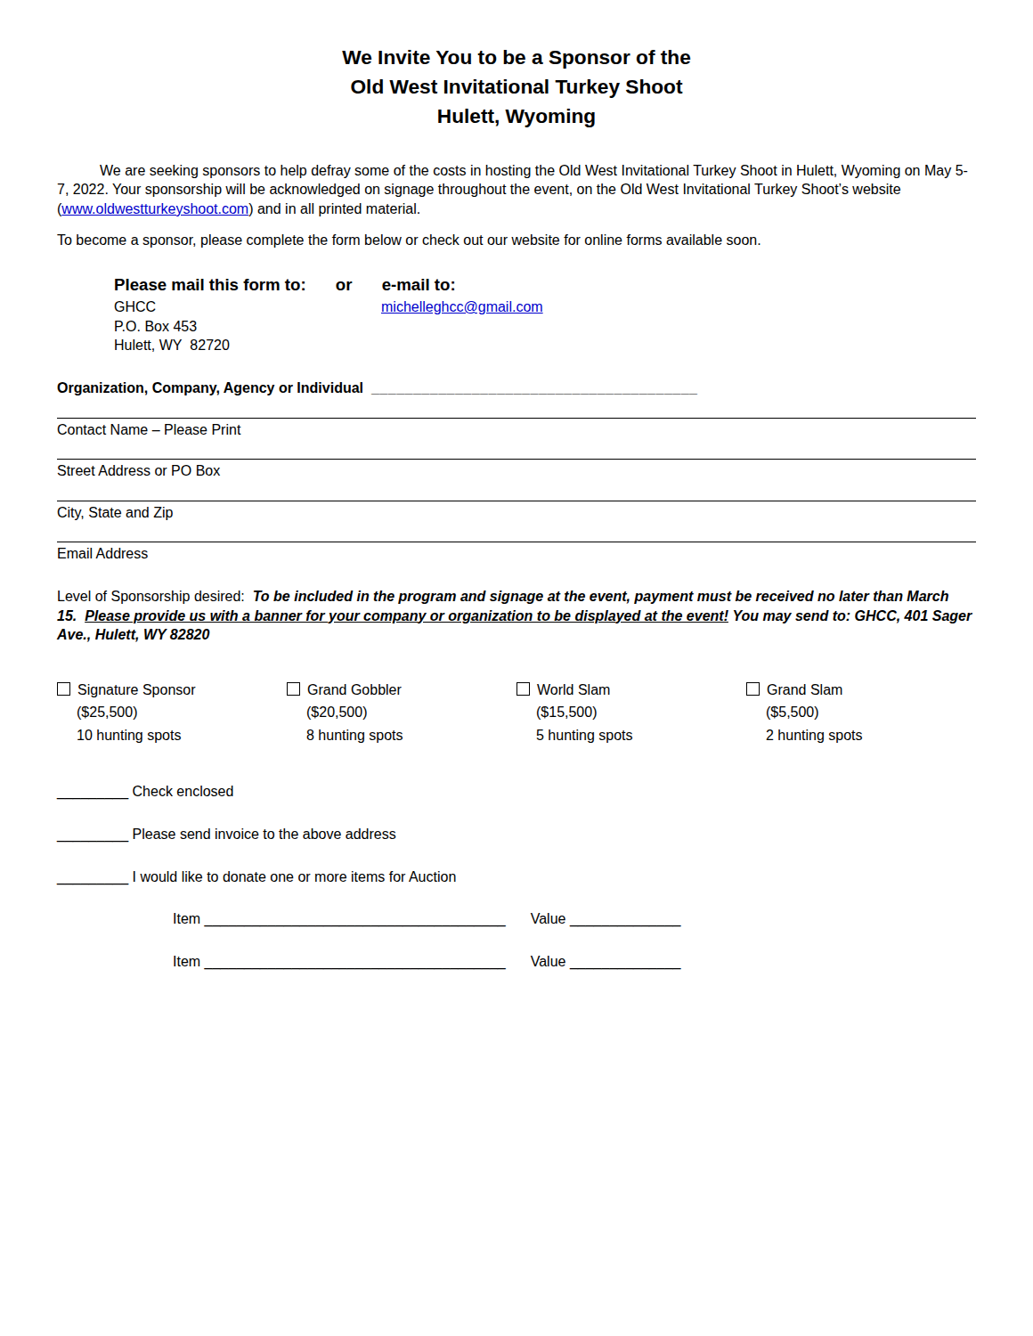We Invite You to be a Sponsor of the
Old West Invitational Turkey Shoot
Hulett, Wyoming
We are seeking sponsors to help defray some of the costs in hosting the Old West Invitational Turkey Shoot in Hulett, Wyoming on May 5-7, 2022. Your sponsorship will be acknowledged on signage throughout the event, on the Old West Invitational Turkey Shoot’s website (www.oldwestturkeyshoot.com) and in all printed material.
To become a sponsor, please complete the form below or check out our website for online forms available soon.
Please mail this form to: or e-mail to:
GHCC
P.O. Box 453
Hulett, WY 82720
michelleghcc@gmail.com
Organization, Company, Agency or Individual _______________________________________
Contact Name – Please Print
Street Address or PO Box
City, State and Zip
Email Address
Level of Sponsorship desired: To be included in the program and signage at the event, payment must be received no later than March 15. Please provide us with a banner for your company or organization to be displayed at the event! You may send to: GHCC, 401 Sager Ave., Hulett, WY 82820
| Signature Sponsor ($25,500) 10 hunting spots | Grand Gobbler ($20,500) 8 hunting spots | World Slam ($15,500) 5 hunting spots | Grand Slam ($5,500) 2 hunting spots |
_________ Check enclosed
_________ Please send invoice to the above address
_________ I would like to donate one or more items for Auction
Item ______________________________________ Value ______________
Item ______________________________________ Value ______________